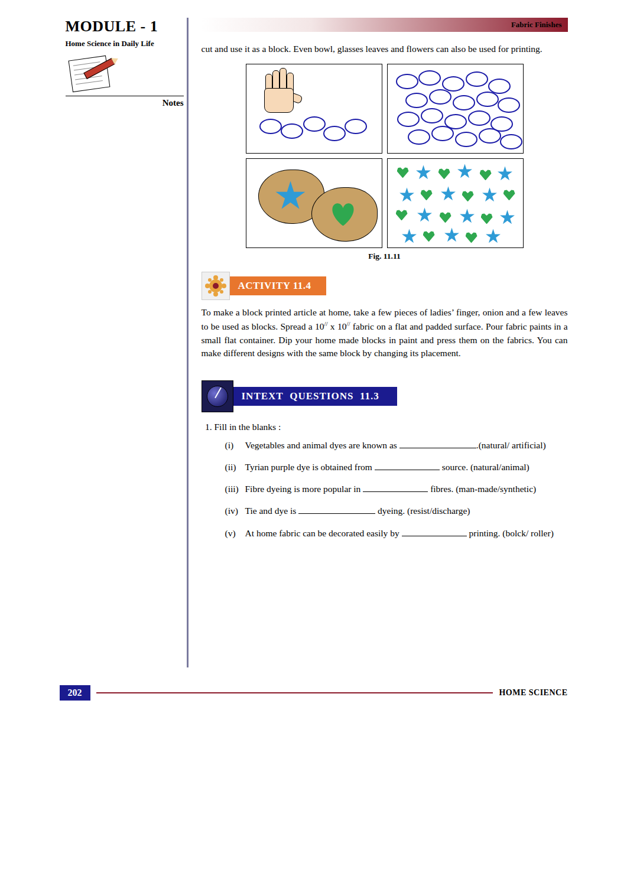MODULE - 1
Home Science in Daily Life
Notes
Fabric Finishes
cut and use it as a block. Even bowl, glasses leaves and flowers can also be used for printing.
Fig. 11.11
ACTIVITY 11.4
To make a block printed article at home, take a few pieces of ladies’ finger, onion and a few leaves to be used as blocks. Spread a 10// x 10// fabric on a flat and padded surface. Pour fabric paints in a small flat container. Dip your home made blocks in paint and press them on the fabrics. You can make different designs with the same block by changing its placement.
INTEXT QUESTIONS 11.3
Fill in the blanks :
(i) Vegetables and animal dyes are known as .(natural/ artificial)
(ii) Tyrian purple dye is obtained from source. (natural/animal)
(iii) Fibre dyeing is more popular in fibres. (man-made/synthetic)
(iv) Tie and dye is dyeing. (resist/discharge)
(v) At home fabric can be decorated easily by printing. (bolck/ roller)
202
HOME SCIENCE